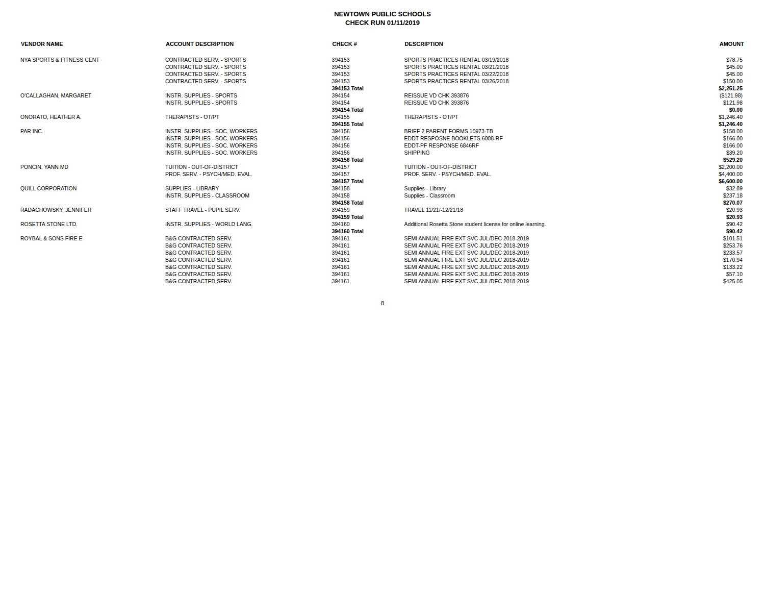NEWTOWN PUBLIC SCHOOLS
CHECK RUN 01/11/2019
| VENDOR NAME | ACCOUNT DESCRIPTION | CHECK # | DESCRIPTION | AMOUNT |
| --- | --- | --- | --- | --- |
| NYA SPORTS & FITNESS CENT | CONTRACTED SERV. - SPORTS | 394153 | SPORTS PRACTICES RENTAL 03/19/2018 | $78.75 |
| | CONTRACTED SERV. - SPORTS | 394153 | SPORTS PRACTICES RENTAL 03/21/2018 | $45.00 |
| | CONTRACTED SERV. - SPORTS | 394153 | SPORTS PRACTICES RENTAL 03/22/2018 | $45.00 |
| | CONTRACTED SERV. - SPORTS | 394153 | SPORTS PRACTICES RENTAL 03/26/2018 | $150.00 |
| | | 394153 Total | | $2,251.25 |
| O'CALLAGHAN, MARGARET | INSTR. SUPPLIES - SPORTS | 394154 | REISSUE VD CHK 393876 | ($121.98) |
| | INSTR. SUPPLIES - SPORTS | 394154 | REISSUE VD CHK 393876 | $121.98 |
| | | 394154 Total | | $0.00 |
| ONORATO, HEATHER A. | THERAPISTS - OT/PT | 394155 | THERAPISTS - OT/PT | $1,246.40 |
| | | 394155 Total | | $1,246.40 |
| PAR INC. | INSTR. SUPPLIES - SOC. WORKERS | 394156 | BRIEF 2 PARENT FORMS 10973-TB | $158.00 |
| | INSTR. SUPPLIES - SOC. WORKERS | 394156 | EDDT RESPOSNE BOOKLETS 6008-RF | $166.00 |
| | INSTR. SUPPLIES - SOC. WORKERS | 394156 | EDDT-PF RESPONSE 6846RF | $166.00 |
| | INSTR. SUPPLIES - SOC. WORKERS | 394156 | SHIPPING | $39.20 |
| | | 394156 Total | | $529.20 |
| PONCIN, YANN MD | TUITION - OUT-OF-DISTRICT | 394157 | TUITION - OUT-OF-DISTRICT | $2,200.00 |
| | PROF. SERV. - PSYCH/MED. EVAL. | 394157 | PROF. SERV. - PSYCH/MED. EVAL. | $4,400.00 |
| | | 394157 Total | | $6,600.00 |
| QUILL CORPORATION | SUPPLIES - LIBRARY | 394158 | Supplies - Library | $32.89 |
| | INSTR. SUPPLIES - CLASSROOM | 394158 | Supplies - Classroom | $237.18 |
| | | 394158 Total | | $270.07 |
| RADACHOWSKY, JENNIFER | STAFF TRAVEL - PUPIL SERV. | 394159 | TRAVEL 11/21/-12/21/18 | $20.93 |
| | | 394159 Total | | $20.93 |
| ROSETTA STONE LTD. | INSTR. SUPPLIES - WORLD LANG. | 394160 | Additional Rosetta Stone student license for online learning. | $90.42 |
| | | 394160 Total | | $90.42 |
| ROYBAL & SONS FIRE E | B&G CONTRACTED SERV. | 394161 | SEMI ANNUAL FIRE EXT SVC JUL/DEC 2018-2019 | $101.51 |
| | B&G CONTRACTED SERV. | 394161 | SEMI ANNUAL FIRE EXT SVC JUL/DEC 2018-2019 | $253.76 |
| | B&G CONTRACTED SERV. | 394161 | SEMI ANNUAL FIRE EXT SVC JUL/DEC 2018-2019 | $233.57 |
| | B&G CONTRACTED SERV. | 394161 | SEMI ANNUAL FIRE EXT SVC JUL/DEC 2018-2019 | $170.94 |
| | B&G CONTRACTED SERV. | 394161 | SEMI ANNUAL FIRE EXT SVC JUL/DEC 2018-2019 | $133.22 |
| | B&G CONTRACTED SERV. | 394161 | SEMI ANNUAL FIRE EXT SVC JUL/DEC 2018-2019 | $57.10 |
| | B&G CONTRACTED SERV. | 394161 | SEMI ANNUAL FIRE EXT SVC JUL/DEC 2018-2019 | $425.05 |
8